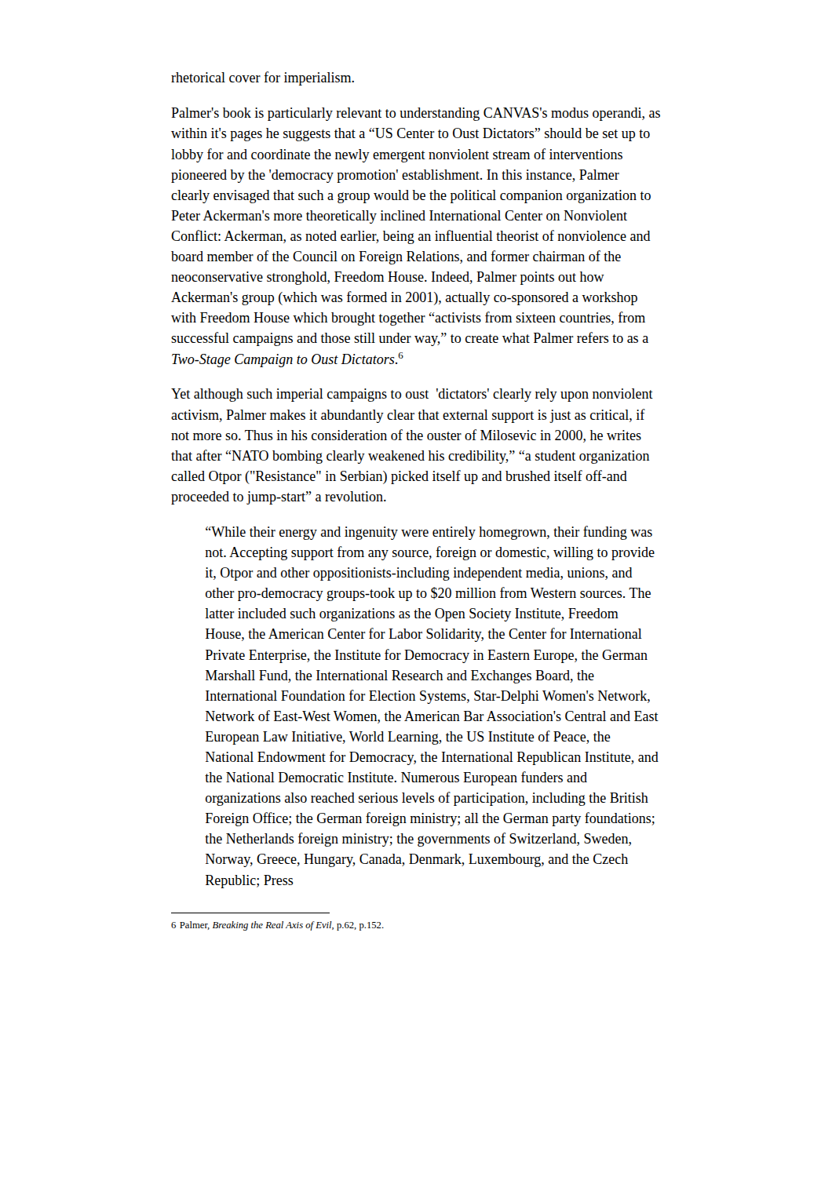rhetorical cover for imperialism.
Palmer's book is particularly relevant to understanding CANVAS's modus operandi, as within it's pages he suggests that a “US Center to Oust Dictators” should be set up to lobby for and coordinate the newly emergent nonviolent stream of interventions pioneered by the 'democracy promotion' establishment. In this instance, Palmer clearly envisaged that such a group would be the political companion organization to Peter Ackerman's more theoretically inclined International Center on Nonviolent Conflict: Ackerman, as noted earlier, being an influential theorist of nonviolence and board member of the Council on Foreign Relations, and former chairman of the neoconservative stronghold, Freedom House. Indeed, Palmer points out how Ackerman's group (which was formed in 2001), actually co-sponsored a workshop with Freedom House which brought together “activists from sixteen countries, from successful campaigns and those still under way,” to create what Palmer refers to as a Two-Stage Campaign to Oust Dictators.6
Yet although such imperial campaigns to oust 'dictators' clearly rely upon nonviolent activism, Palmer makes it abundantly clear that external support is just as critical, if not more so. Thus in his consideration of the ouster of Milosevic in 2000, he writes that after “NATO bombing clearly weakened his credibility,” “a student organization called Otpor ("Resistance" in Serbian) picked itself up and brushed itself off-and proceeded to jump-start” a revolution.
“While their energy and ingenuity were entirely homegrown, their funding was not. Accepting support from any source, foreign or domestic, willing to provide it, Otpor and other oppositionists-including independent media, unions, and other pro-democracy groups-took up to $20 million from Western sources. The latter included such organizations as the Open Society Institute, Freedom House, the American Center for Labor Solidarity, the Center for International Private Enterprise, the Institute for Democracy in Eastern Europe, the German Marshall Fund, the International Research and Exchanges Board, the International Foundation for Election Systems, Star-Delphi Women's Network, Network of East-West Women, the American Bar Association's Central and East European Law Initiative, World Learning, the US Institute of Peace, the National Endowment for Democracy, the International Republican Institute, and the National Democratic Institute. Numerous European funders and organizations also reached serious levels of participation, including the British Foreign Office; the German foreign ministry; all the German party foundations; the Netherlands foreign ministry; the governments of Switzerland, Sweden, Norway, Greece, Hungary, Canada, Denmark, Luxembourg, and the Czech Republic; Press
6 Palmer, Breaking the Real Axis of Evil, p.62, p.152.